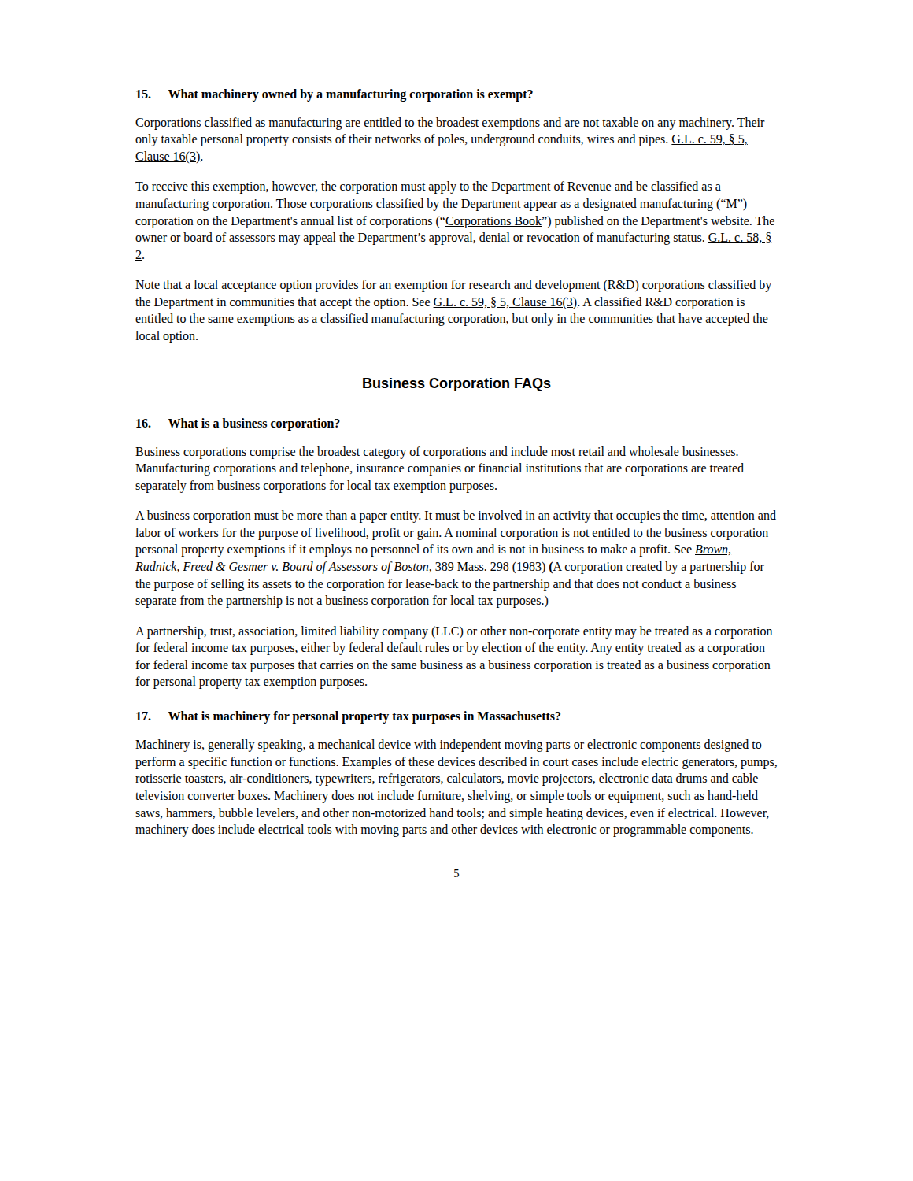15. What machinery owned by a manufacturing corporation is exempt?
Corporations classified as manufacturing are entitled to the broadest exemptions and are not taxable on any machinery. Their only taxable personal property consists of their networks of poles, underground conduits, wires and pipes. G.L. c. 59, § 5, Clause 16(3).
To receive this exemption, however, the corporation must apply to the Department of Revenue and be classified as a manufacturing corporation. Those corporations classified by the Department appear as a designated manufacturing (“M”) corporation on the Department's annual list of corporations (“Corporations Book”) published on the Department's website. The owner or board of assessors may appeal the Department’s approval, denial or revocation of manufacturing status. G.L. c. 58, § 2.
Note that a local acceptance option provides for an exemption for research and development (R&D) corporations classified by the Department in communities that accept the option. See G.L. c. 59, § 5, Clause 16(3). A classified R&D corporation is entitled to the same exemptions as a classified manufacturing corporation, but only in the communities that have accepted the local option.
Business Corporation FAQs
16. What is a business corporation?
Business corporations comprise the broadest category of corporations and include most retail and wholesale businesses. Manufacturing corporations and telephone, insurance companies or financial institutions that are corporations are treated separately from business corporations for local tax exemption purposes.
A business corporation must be more than a paper entity. It must be involved in an activity that occupies the time, attention and labor of workers for the purpose of livelihood, profit or gain. A nominal corporation is not entitled to the business corporation personal property exemptions if it employs no personnel of its own and is not in business to make a profit. See Brown, Rudnick, Freed & Gesmer v. Board of Assessors of Boston, 389 Mass. 298 (1983) (A corporation created by a partnership for the purpose of selling its assets to the corporation for lease-back to the partnership and that does not conduct a business separate from the partnership is not a business corporation for local tax purposes.)
A partnership, trust, association, limited liability company (LLC) or other non-corporate entity may be treated as a corporation for federal income tax purposes, either by federal default rules or by election of the entity. Any entity treated as a corporation for federal income tax purposes that carries on the same business as a business corporation is treated as a business corporation for personal property tax exemption purposes.
17. What is machinery for personal property tax purposes in Massachusetts?
Machinery is, generally speaking, a mechanical device with independent moving parts or electronic components designed to perform a specific function or functions. Examples of these devices described in court cases include electric generators, pumps, rotisserie toasters, air-conditioners, typewriters, refrigerators, calculators, movie projectors, electronic data drums and cable television converter boxes. Machinery does not include furniture, shelving, or simple tools or equipment, such as hand-held saws, hammers, bubble levelers, and other non-motorized hand tools; and simple heating devices, even if electrical. However, machinery does include electrical tools with moving parts and other devices with electronic or programmable components.
5